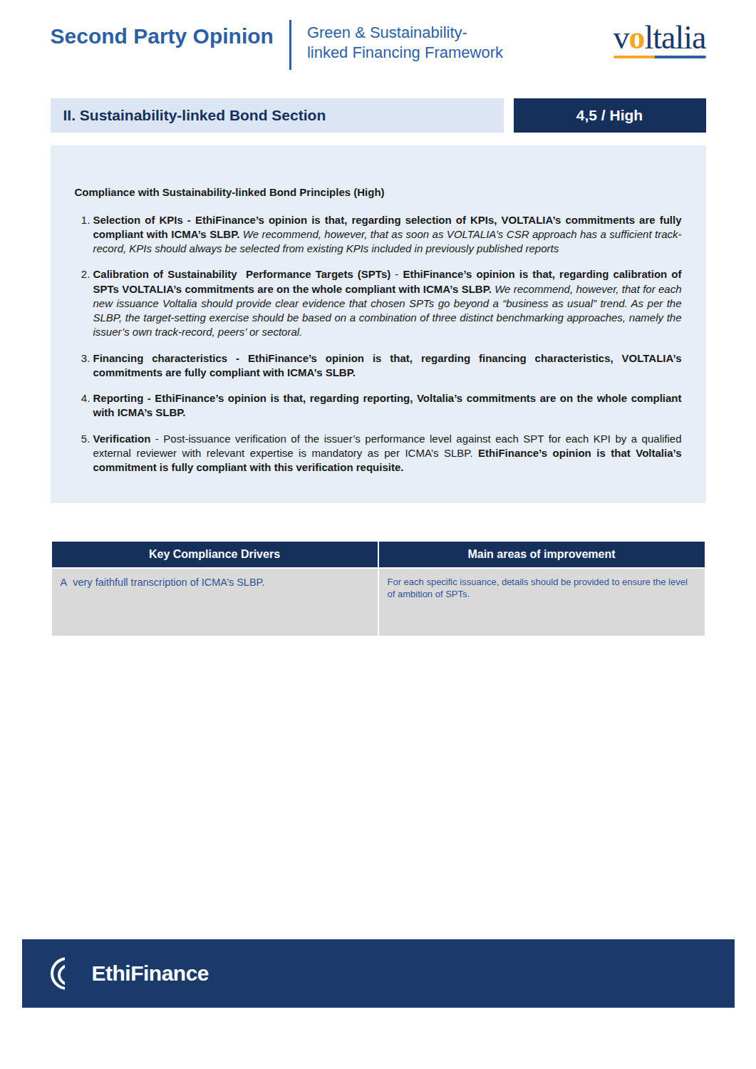Second Party Opinion
Green & Sustainability-
linked Financing Framework
voltalia
II. Sustainability-linked Bond Section
4,5 / High
Compliance with Sustainability-linked Bond Principles (High)
Selection of KPIs - EthiFinance’s opinion is that, regarding selection of KPIs, VOLTALIA’s commitments are fully compliant with ICMA’s SLBP. We recommend, however, that as soon as VOLTALIA’s CSR approach has a sufficient track-record, KPIs should always be selected from existing KPIs included in previously published reports
Calibration of Sustainability Performance Targets (SPTs) - EthiFinance’s opinion is that, regarding calibration of SPTs VOLTALIA’s commitments are on the whole compliant with ICMA’s SLBP. We recommend, however, that for each new issuance Voltalia should provide clear evidence that chosen SPTs go beyond a “business as usual” trend. As per the SLBP, the target-setting exercise should be based on a combination of three distinct benchmarking approaches, namely the issuer’s own track-record, peers’ or sectoral.
Financing characteristics - EthiFinance’s opinion is that, regarding financing characteristics, VOLTALIA’s commitments are fully compliant with ICMA’s SLBP.
Reporting - EthiFinance’s opinion is that, regarding reporting, Voltalia’s commitments are on the whole compliant with ICMA’s SLBP.
Verification - Post-issuance verification of the issuer’s performance level against each SPT for each KPI by a qualified external reviewer with relevant expertise is mandatory as per ICMA’s SLBP. EthiFinance’s opinion is that Voltalia’s commitment is fully compliant with this verification requisite.
| Key Compliance Drivers | Main areas of improvement |
| --- | --- |
| A very faithfull transcription of ICMA’s SLBP. | For each specific issuance, details should be provided to ensure the level of ambition of SPTs. |
EthiFinance